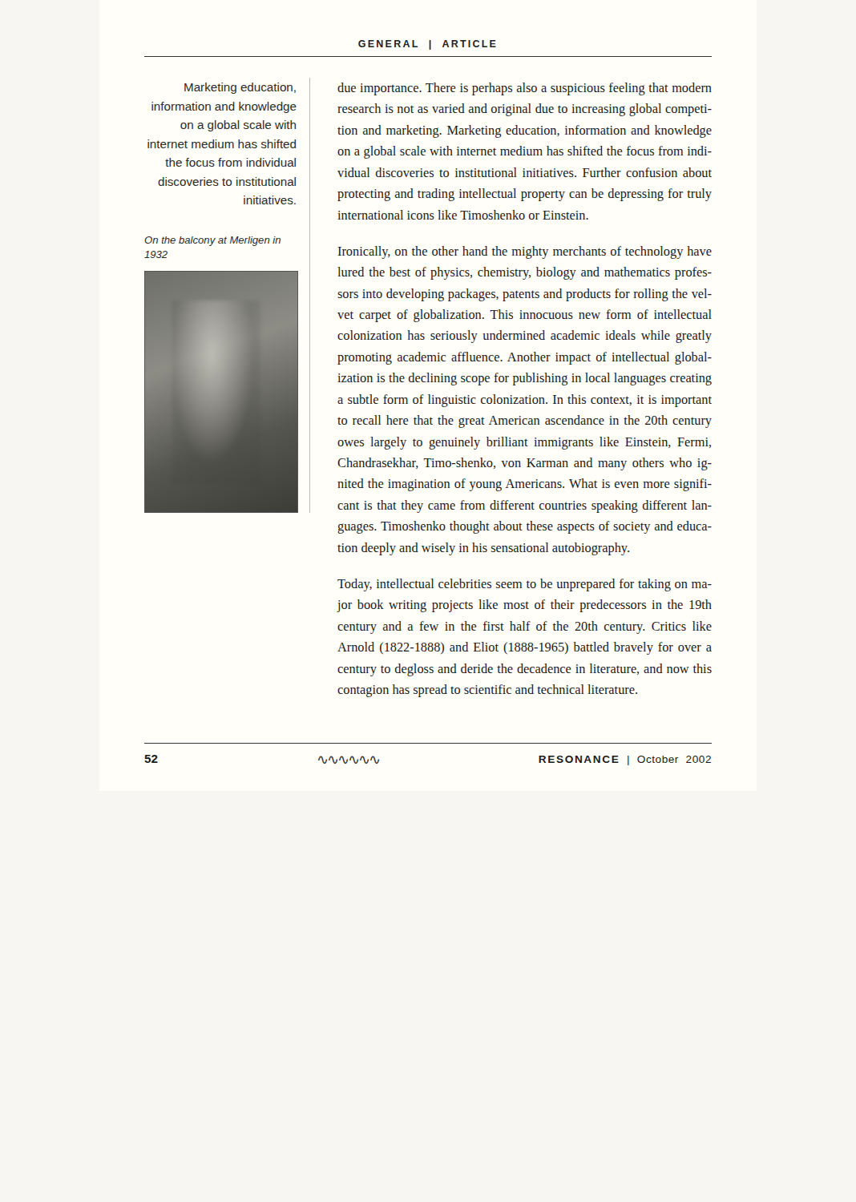GENERAL | ARTICLE
Marketing education, information and knowledge on a global scale with internet medium has shifted the focus from individual discoveries to institutional initiatives.
On the balcony at Merligen in 1932
due importance. There is perhaps also a suspicious feeling that modern research is not as varied and original due to increasing global competition and marketing. Marketing education, information and knowledge on a global scale with internet medium has shifted the focus from individual discoveries to institutional initiatives. Further confusion about protecting and trading intellectual property can be depressing for truly international icons like Timoshenko or Einstein.
Ironically, on the other hand the mighty merchants of technology have lured the best of physics, chemistry, biology and mathematics professors into developing packages, patents and products for rolling the velvet carpet of globalization. This innocuous new form of intellectual colonization has seriously undermined academic ideals while greatly promoting academic affluence. Another impact of intellectual globalization is the declining scope for publishing in local languages creating a subtle form of linguistic colonization. In this context, it is important to recall here that the great American ascendance in the 20th century owes largely to genuinely brilliant immigrants like Einstein, Fermi, Chandrasekhar, Timo-shenko, von Karman and many others who ignited the imagination of young Americans. What is even more significant is that they came from different countries speaking different languages. Timoshenko thought about these aspects of society and education deeply and wisely in his sensational autobiography.
Today, intellectual celebrities seem to be unprepared for taking on major book writing projects like most of their predecessors in the 19th century and a few in the first half of the 20th century. Critics like Arnold (1822-1888) and Eliot (1888-1965) battled bravely for over a century to degloss and deride the decadence in literature, and now this contagion has spread to scientific and technical literature.
52
∿∿∿∿∿∿
RESONANCE | October 2002